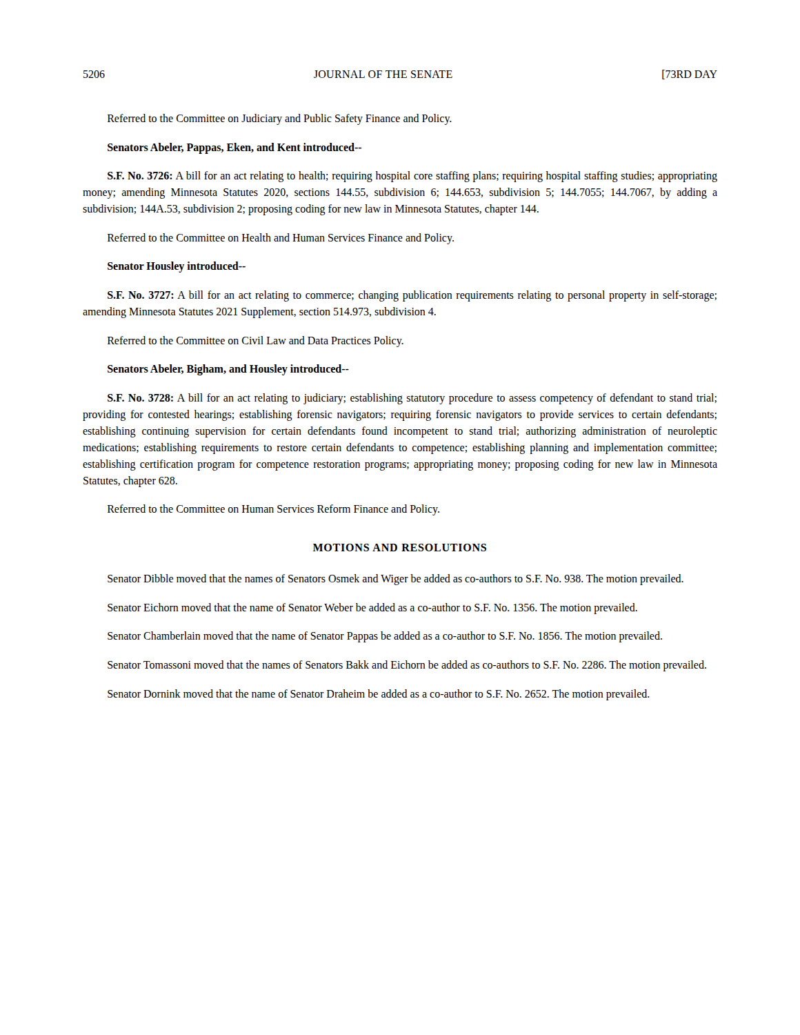5206 JOURNAL OF THE SENATE [73RD DAY
Referred to the Committee on Judiciary and Public Safety Finance and Policy.
Senators Abeler, Pappas, Eken, and Kent introduced--
S.F. No. 3726: A bill for an act relating to health; requiring hospital core staffing plans; requiring hospital staffing studies; appropriating money; amending Minnesota Statutes 2020, sections 144.55, subdivision 6; 144.653, subdivision 5; 144.7055; 144.7067, by adding a subdivision; 144A.53, subdivision 2; proposing coding for new law in Minnesota Statutes, chapter 144.
Referred to the Committee on Health and Human Services Finance and Policy.
Senator Housley introduced--
S.F. No. 3727: A bill for an act relating to commerce; changing publication requirements relating to personal property in self-storage; amending Minnesota Statutes 2021 Supplement, section 514.973, subdivision 4.
Referred to the Committee on Civil Law and Data Practices Policy.
Senators Abeler, Bigham, and Housley introduced--
S.F. No. 3728: A bill for an act relating to judiciary; establishing statutory procedure to assess competency of defendant to stand trial; providing for contested hearings; establishing forensic navigators; requiring forensic navigators to provide services to certain defendants; establishing continuing supervision for certain defendants found incompetent to stand trial; authorizing administration of neuroleptic medications; establishing requirements to restore certain defendants to competence; establishing planning and implementation committee; establishing certification program for competence restoration programs; appropriating money; proposing coding for new law in Minnesota Statutes, chapter 628.
Referred to the Committee on Human Services Reform Finance and Policy.
MOTIONS AND RESOLUTIONS
Senator Dibble moved that the names of Senators Osmek and Wiger be added as co-authors to S.F. No. 938. The motion prevailed.
Senator Eichorn moved that the name of Senator Weber be added as a co-author to S.F. No. 1356. The motion prevailed.
Senator Chamberlain moved that the name of Senator Pappas be added as a co-author to S.F. No. 1856. The motion prevailed.
Senator Tomassoni moved that the names of Senators Bakk and Eichorn be added as co-authors to S.F. No. 2286. The motion prevailed.
Senator Dornink moved that the name of Senator Draheim be added as a co-author to S.F. No. 2652. The motion prevailed.